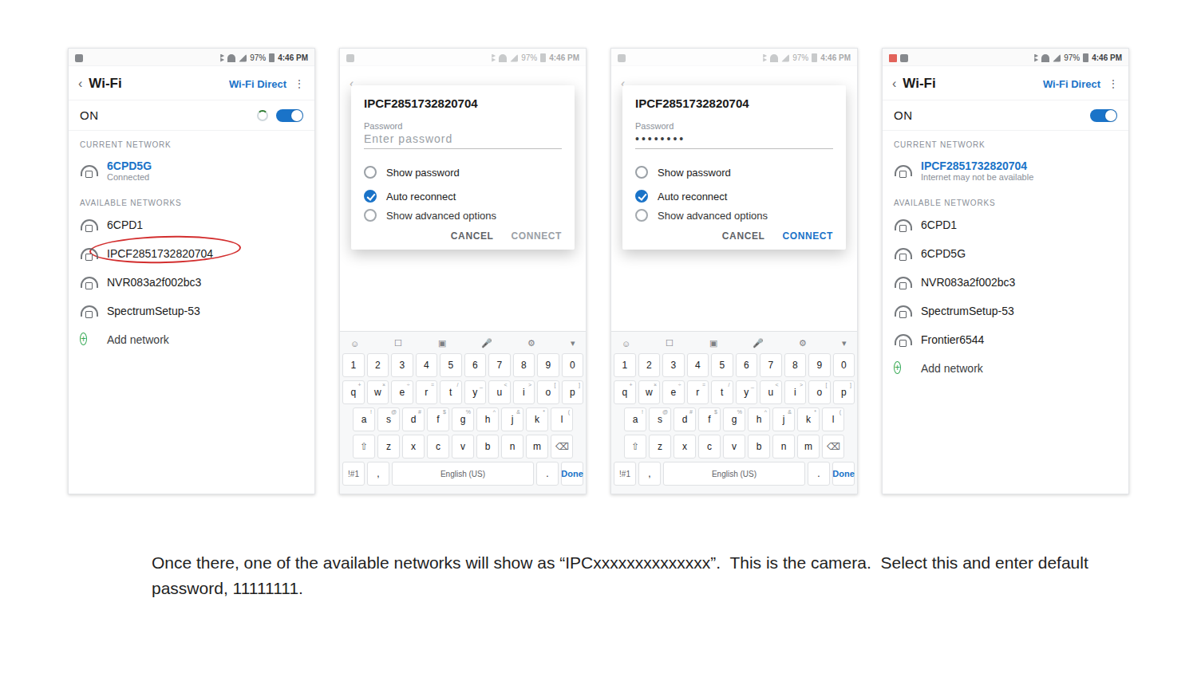97% 4:46 PM
‹ Wi-Fi Wi-Fi Direct ⋮
ON
Current network
6CPD5G
Connected
Available networks
6CPD1
IPCF2851732820704
NVR083a2f002bc3
SpectrumSetup-53
+ Add network
97% 4:46 PM
‹
IPCF2851732820704
Password
Enter password
Show password
Auto reconnect
Show advanced options
CANCEL CONNECT
IPCF2851732820704
☺☐▣🎤⚙▾
1
2
3
4
5
6
7
8
9
0
q+
w×
e÷
r=
t/
y_
u<
i>
o[
p]
a!
s@
d#
f$
g%
h^
j&
k*
l(
⇧
z
x
c
v
b
n
m
⌫
!#1
,
English (US)
.
Done
97% 4:46 PM
‹
IPCF2851732820704
Password
••••••••
Show password
Auto reconnect
Show advanced options
CANCEL CONNECT
IPCF2851732820704
☺☐▣🎤⚙▾
1
2
3
4
5
6
7
8
9
0
q+
w×
e÷
r=
t/
y_
u<
i>
o[
p]
a!
s@
d#
f$
g%
h^
j&
k*
l(
⇧
z
x
c
v
b
n
m
⌫
!#1
,
English (US)
.
Done
97% 4:46 PM
‹ Wi-Fi Wi-Fi Direct ⋮
ON
Current network
IPCF2851732820704
Internet may not be available
Available networks
6CPD1
6CPD5G
NVR083a2f002bc3
SpectrumSetup-53
Frontier6544
+ Add network
Once there, one of the available networks will show as “IPCxxxxxxxxxxxxxx”. This is the camera. Select this and enter default password, 11111111.